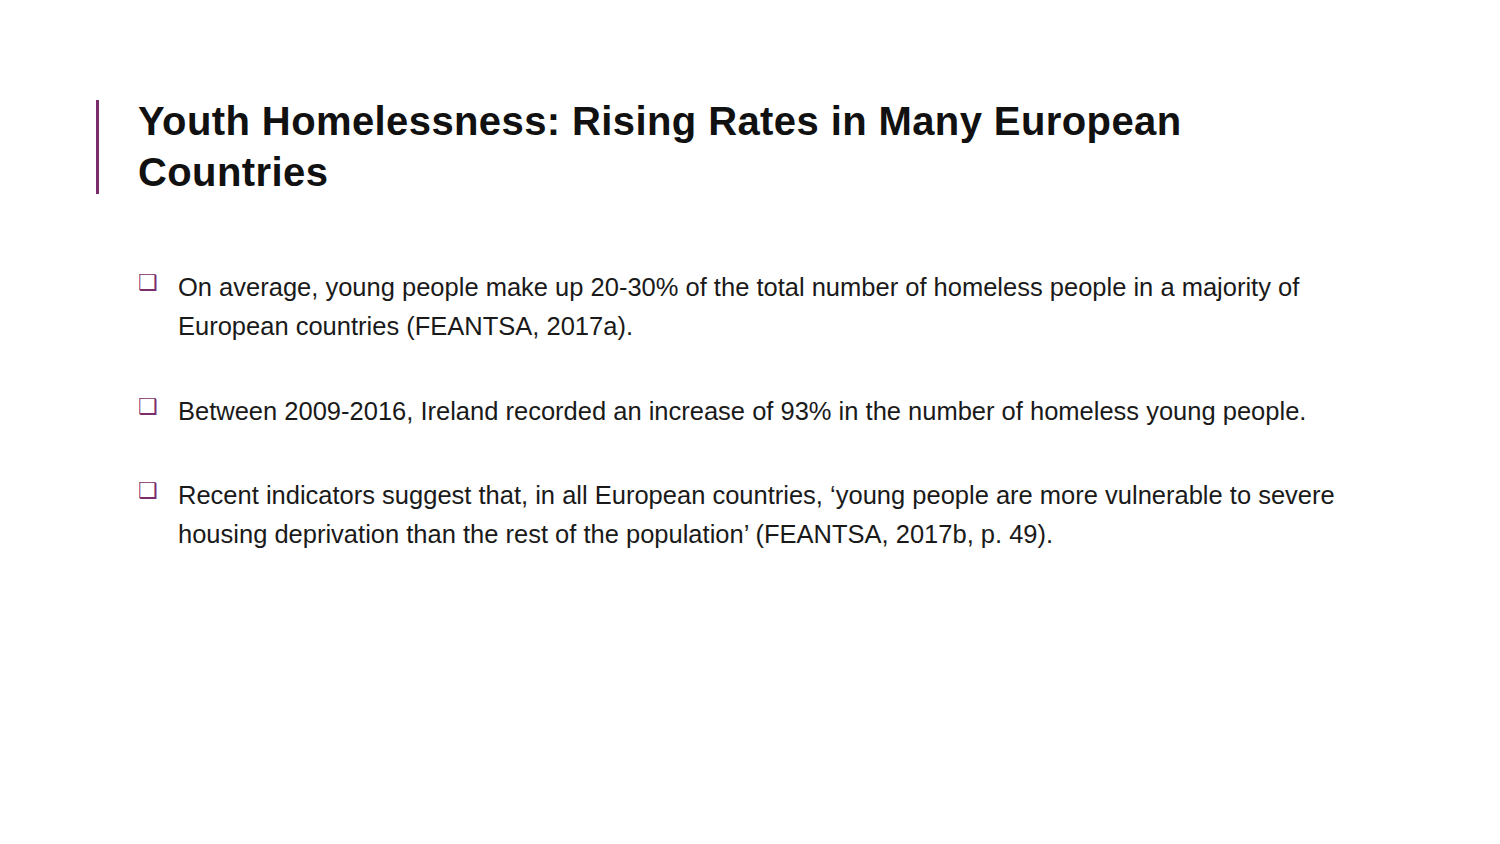Youth Homelessness: Rising Rates in Many European Countries
On average, young people make up 20-30% of the total number of homeless people in a majority of European countries (FEANTSA, 2017a).
Between 2009-2016, Ireland recorded an increase of 93% in the number of homeless young people.
Recent indicators suggest that, in all European countries, ‘young people are more vulnerable to severe housing deprivation than the rest of the population’ (FEANTSA, 2017b, p. 49).